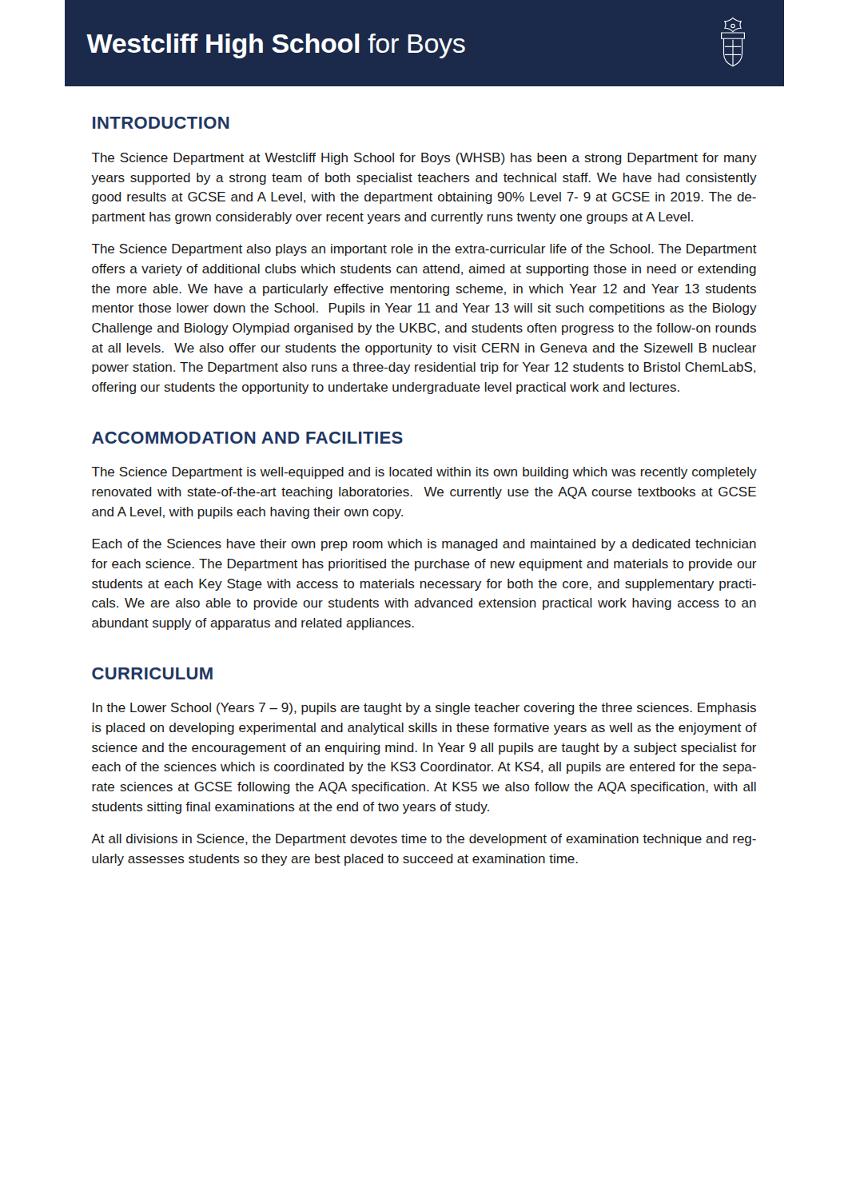Westcliff High School for Boys
INTRODUCTION
The Science Department at Westcliff High School for Boys (WHSB) has been a strong Department for many years supported by a strong team of both specialist teachers and technical staff. We have had consistently good results at GCSE and A Level, with the department obtaining 90% Level 7- 9 at GCSE in 2019. The department has grown considerably over recent years and currently runs twenty one groups at A Level.
The Science Department also plays an important role in the extra-curricular life of the School. The Department offers a variety of additional clubs which students can attend, aimed at supporting those in need or extending the more able. We have a particularly effective mentoring scheme, in which Year 12 and Year 13 students mentor those lower down the School. Pupils in Year 11 and Year 13 will sit such competitions as the Biology Challenge and Biology Olympiad organised by the UKBC, and students often progress to the follow-on rounds at all levels. We also offer our students the opportunity to visit CERN in Geneva and the Sizewell B nuclear power station. The Department also runs a three-day residential trip for Year 12 students to Bristol ChemLabS, offering our students the opportunity to undertake undergraduate level practical work and lectures.
ACCOMMODATION AND FACILITIES
The Science Department is well-equipped and is located within its own building which was recently completely renovated with state-of-the-art teaching laboratories. We currently use the AQA course textbooks at GCSE and A Level, with pupils each having their own copy.
Each of the Sciences have their own prep room which is managed and maintained by a dedicated technician for each science. The Department has prioritised the purchase of new equipment and materials to provide our students at each Key Stage with access to materials necessary for both the core, and supplementary practicals. We are also able to provide our students with advanced extension practical work having access to an abundant supply of apparatus and related appliances.
CURRICULUM
In the Lower School (Years 7 – 9), pupils are taught by a single teacher covering the three sciences. Emphasis is placed on developing experimental and analytical skills in these formative years as well as the enjoyment of science and the encouragement of an enquiring mind. In Year 9 all pupils are taught by a subject specialist for each of the sciences which is coordinated by the KS3 Coordinator. At KS4, all pupils are entered for the separate sciences at GCSE following the AQA specification. At KS5 we also follow the AQA specification, with all students sitting final examinations at the end of two years of study.
At all divisions in Science, the Department devotes time to the development of examination technique and regularly assesses students so they are best placed to succeed at examination time.